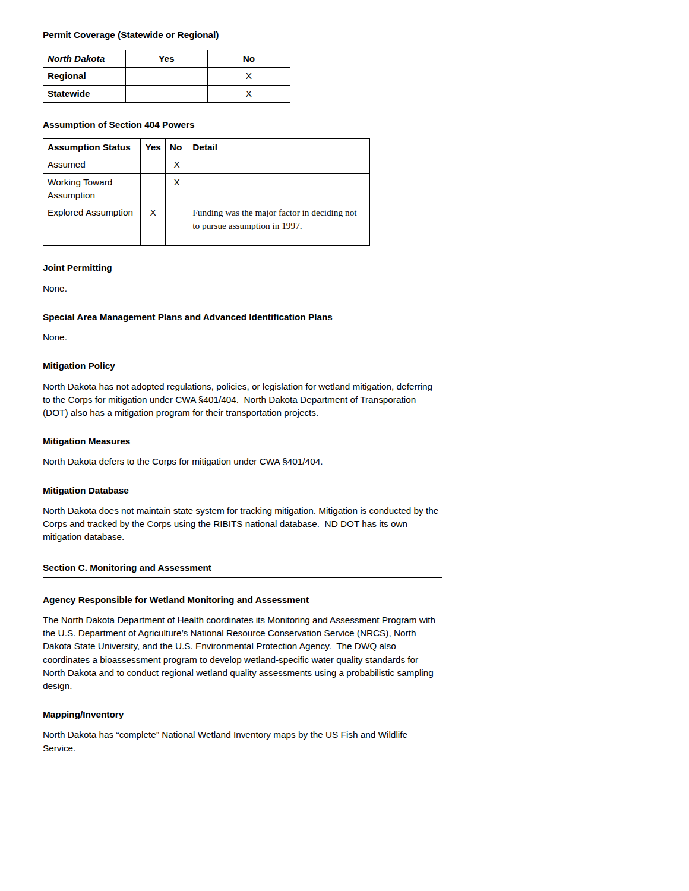Permit Coverage (Statewide or Regional)
| North Dakota | Yes | No |
| --- | --- | --- |
| Regional | | X |
| Statewide | | X |
Assumption of Section 404 Powers
| Assumption Status | Yes | No | Detail |
| --- | --- | --- | --- |
| Assumed | | X | |
| Working Toward Assumption | | X | |
| Explored Assumption | X | | Funding was the major factor in deciding not to pursue assumption in 1997. |
Joint Permitting
None.
Special Area Management Plans and Advanced Identification Plans
None.
Mitigation Policy
North Dakota has not adopted regulations, policies, or legislation for wetland mitigation, deferring to the Corps for mitigation under CWA §401/404. North Dakota Department of Transporation (DOT) also has a mitigation program for their transportation projects.
Mitigation Measures
North Dakota defers to the Corps for mitigation under CWA §401/404.
Mitigation Database
North Dakota does not maintain state system for tracking mitigation. Mitigation is conducted by the Corps and tracked by the Corps using the RIBITS national database. ND DOT has its own mitigation database.
Section C. Monitoring and Assessment
Agency Responsible for Wetland Monitoring and Assessment
The North Dakota Department of Health coordinates its Monitoring and Assessment Program with the U.S. Department of Agriculture’s National Resource Conservation Service (NRCS), North Dakota State University, and the U.S. Environmental Protection Agency. The DWQ also coordinates a bioassessment program to develop wetland-specific water quality standards for North Dakota and to conduct regional wetland quality assessments using a probabilistic sampling design.
Mapping/Inventory
North Dakota has “complete” National Wetland Inventory maps by the US Fish and Wildlife Service.